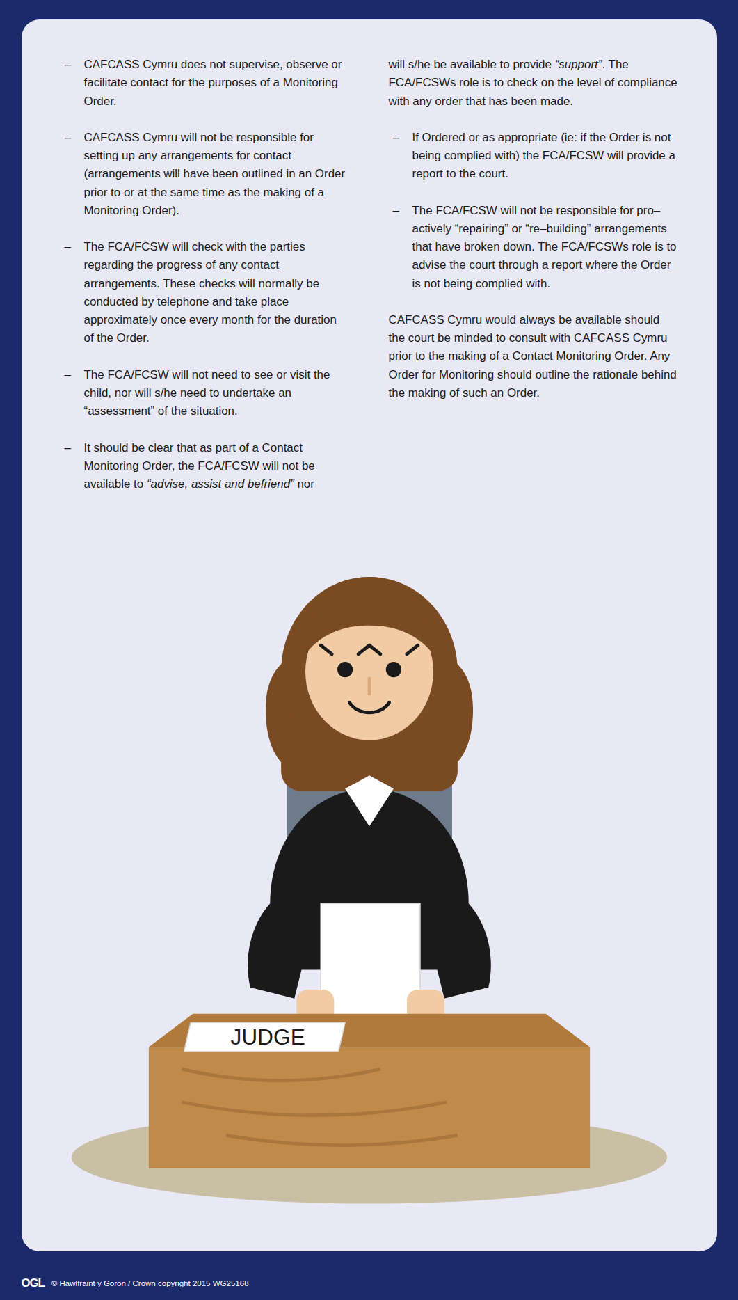CAFCASS Cymru does not supervise, observe or facilitate contact for the purposes of a Monitoring Order.
CAFCASS Cymru will not be responsible for setting up any arrangements for contact (arrangements will have been outlined in an Order prior to or at the same time as the making of a Monitoring Order).
The FCA/FCSW will check with the parties regarding the progress of any contact arrangements. These checks will normally be conducted by telephone and take place approximately once every month for the duration of the Order.
The FCA/FCSW will not need to see or visit the child, nor will s/he need to undertake an “assessment” of the situation.
It should be clear that as part of a Contact Monitoring Order, the FCA/FCSW will not be available to “advise, assist and befriend” nor
will s/he be available to provide “support”. The FCA/FCSWs role is to check on the level of compliance with any order that has been made.
If Ordered or as appropriate (ie: if the Order is not being complied with) the FCA/FCSW will provide a report to the court.
The FCA/FCSW will not be responsible for pro–actively “repairing” or “re–building” arrangements that have broken down. The FCA/FCSWs role is to advise the court through a report where the Order is not being complied with.
CAFCASS Cymru would always be available should the court be minded to consult with CAFCASS Cymru prior to the making of a Contact Monitoring Order. Any Order for Monitoring should outline the rationale behind the making of such an Order.
JUDGE
OGL © Hawlfraint y Goron / Crown copyright 2015 WG25168